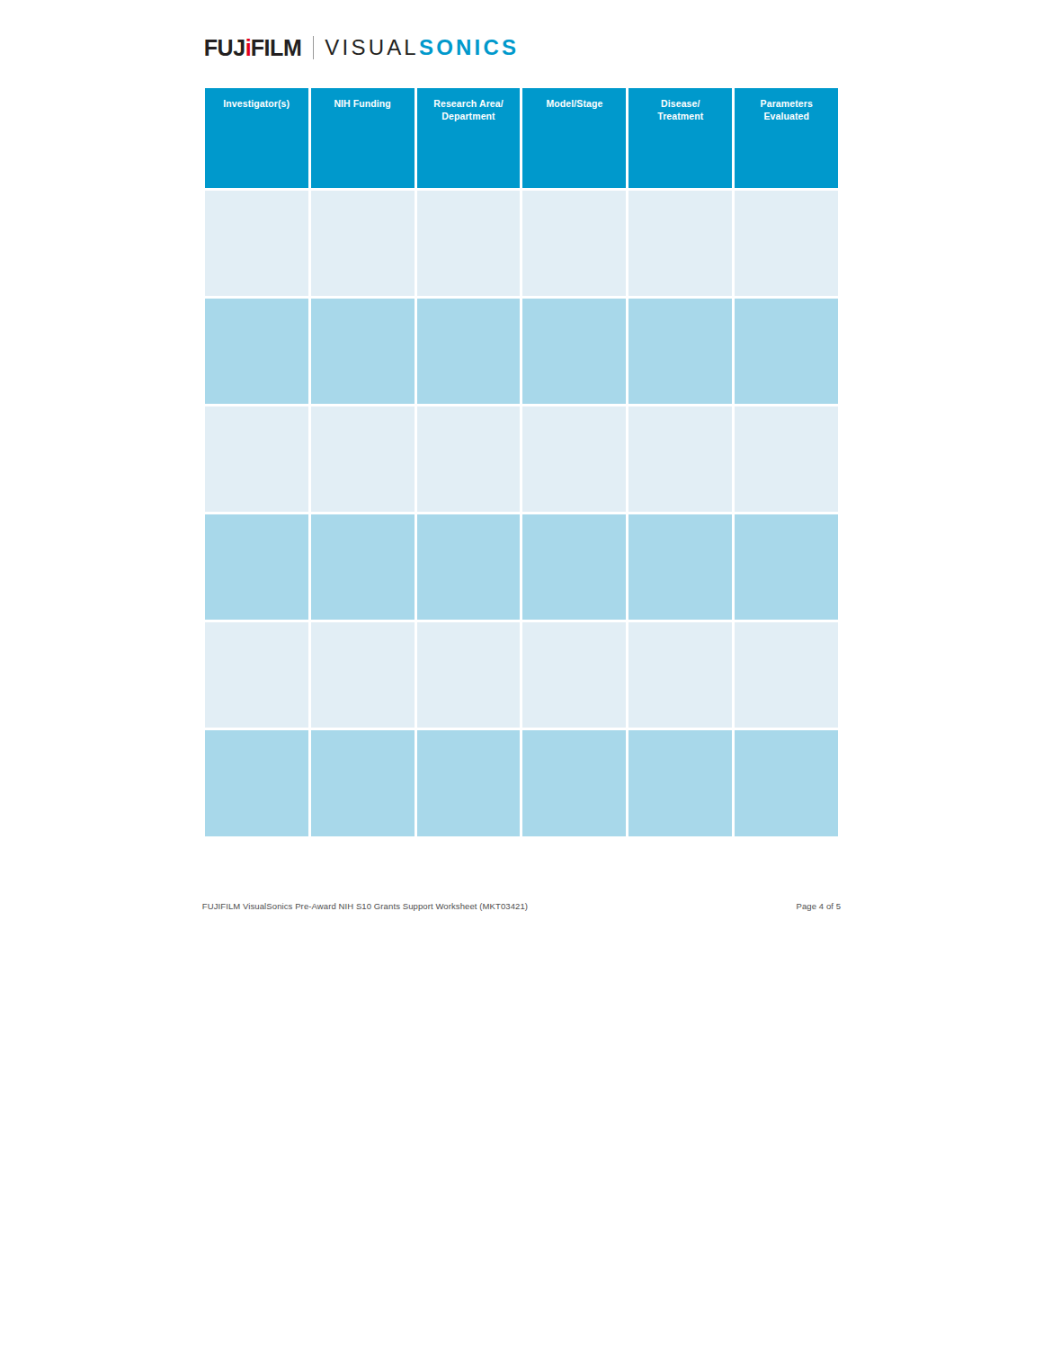FUJi FILM VISUAL SONICS
| Investigator(s) | NIH Funding | Research Area/ Department | Model/Stage | Disease/ Treatment | Parameters Evaluated |
| --- | --- | --- | --- | --- | --- |
FUJIFILM VisualSonics Pre-Award NIH S10 Grants Support Worksheet (MKT03421) Page 4 of 5